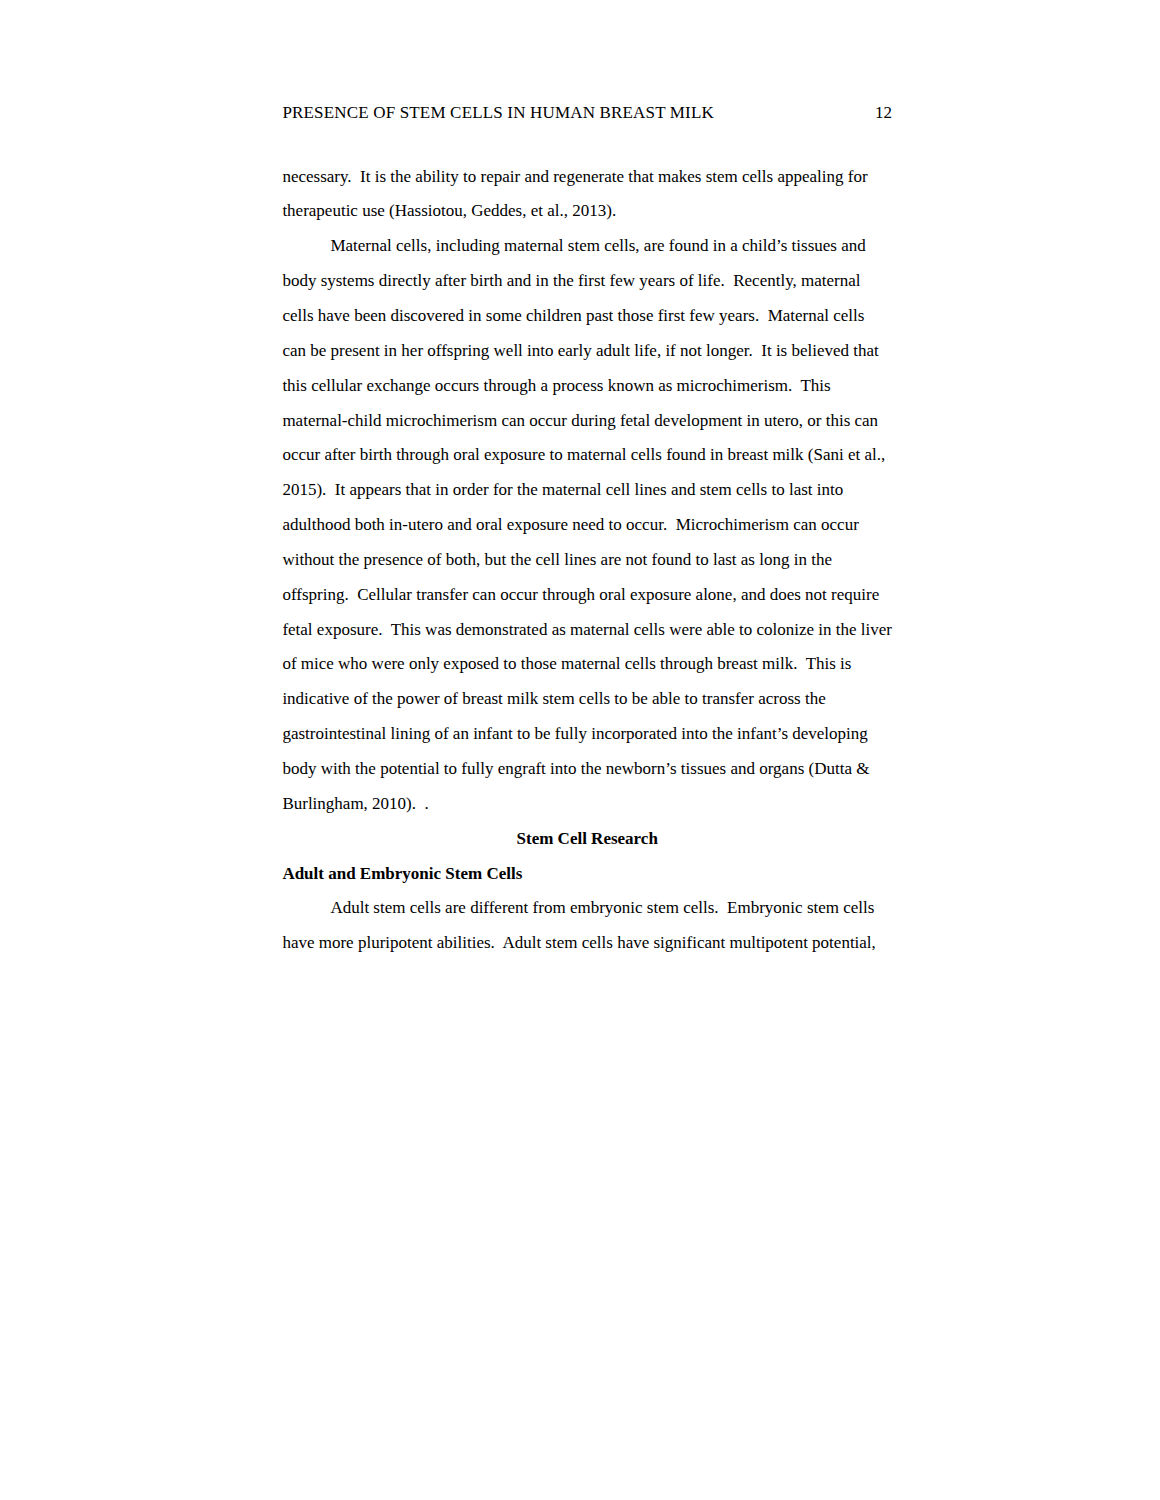Presence of Stem Cells in Human Breast Milk 12
necessary. It is the ability to repair and regenerate that makes stem cells appealing for therapeutic use (Hassiotou, Geddes, et al., 2013).
Maternal cells, including maternal stem cells, are found in a child’s tissues and body systems directly after birth and in the first few years of life. Recently, maternal cells have been discovered in some children past those first few years. Maternal cells can be present in her offspring well into early adult life, if not longer. It is believed that this cellular exchange occurs through a process known as microchimerism. This maternal-child microchimerism can occur during fetal development in utero, or this can occur after birth through oral exposure to maternal cells found in breast milk (Sani et al., 2015). It appears that in order for the maternal cell lines and stem cells to last into adulthood both in-utero and oral exposure need to occur. Microchimerism can occur without the presence of both, but the cell lines are not found to last as long in the offspring. Cellular transfer can occur through oral exposure alone, and does not require fetal exposure. This was demonstrated as maternal cells were able to colonize in the liver of mice who were only exposed to those maternal cells through breast milk. This is indicative of the power of breast milk stem cells to be able to transfer across the gastrointestinal lining of an infant to be fully incorporated into the infant’s developing body with the potential to fully engraft into the newborn’s tissues and organs (Dutta & Burlingham, 2010). .
Stem Cell Research
Adult and Embryonic Stem Cells
Adult stem cells are different from embryonic stem cells. Embryonic stem cells have more pluripotent abilities. Adult stem cells have significant multipotent potential,